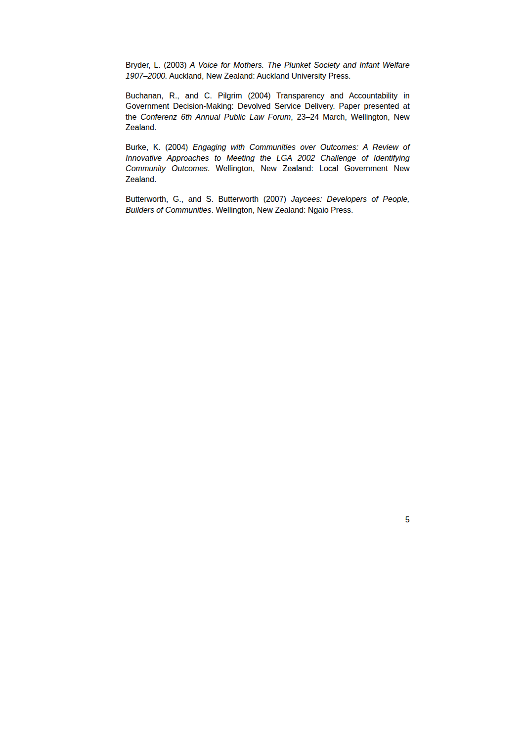Bryder, L. (2003) A Voice for Mothers. The Plunket Society and Infant Welfare 1907–2000. Auckland, New Zealand: Auckland University Press.
Buchanan, R., and C. Pilgrim (2004) Transparency and Accountability in Government Decision-Making: Devolved Service Delivery. Paper presented at the Conferenz 6th Annual Public Law Forum, 23–24 March, Wellington, New Zealand.
Burke, K. (2004) Engaging with Communities over Outcomes: A Review of Innovative Approaches to Meeting the LGA 2002 Challenge of Identifying Community Outcomes. Wellington, New Zealand: Local Government New Zealand.
Butterworth, G., and S. Butterworth (2007) Jaycees: Developers of People, Builders of Communities. Wellington, New Zealand: Ngaio Press.
5